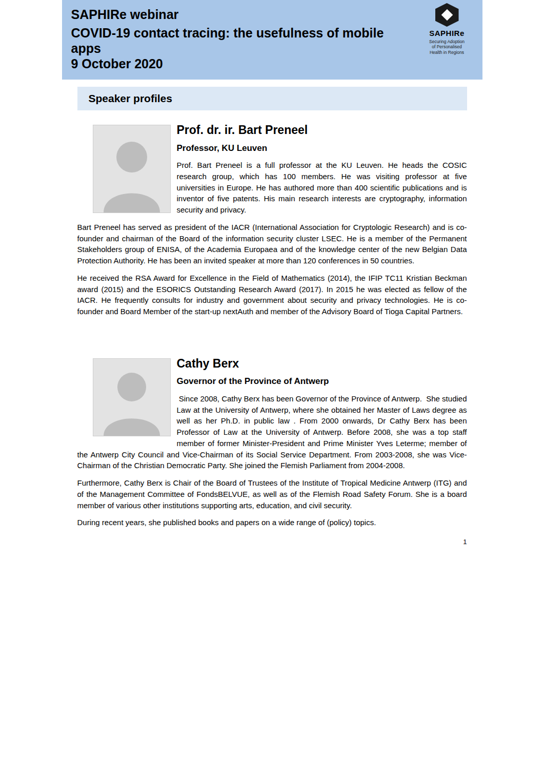SAPHIRe webinar
COVID-19 contact tracing: the usefulness of mobile apps
9 October 2020
SAPHIRe
Securing Adoption
of Personalised
Health in Regions
Speaker profiles
Prof. dr. ir. Bart Preneel
Professor, KU Leuven
Prof. Bart Preneel is a full professor at the KU Leuven. He heads the COSIC research group, which has 100 members. He was visiting professor at five universities in Europe. He has authored more than 400 scientific publications and is inventor of five patents. His main research interests are cryptography, information security and privacy.
Bart Preneel has served as president of the IACR (International Association for Cryptologic Research) and is co-founder and chairman of the Board of the information security cluster LSEC. He is a member of the Permanent Stakeholders group of ENISA, of the Academia Europaea and of the knowledge center of the new Belgian Data Protection Authority. He has been an invited speaker at more than 120 conferences in 50 countries.
He received the RSA Award for Excellence in the Field of Mathematics (2014), the IFIP TC11 Kristian Beckman award (2015) and the ESORICS Outstanding Research Award (2017). In 2015 he was elected as fellow of the IACR. He frequently consults for industry and government about security and privacy technologies. He is co-founder and Board Member of the start-up nextAuth and member of the Advisory Board of Tioga Capital Partners.
Cathy Berx
Governor of the Province of Antwerp
Since 2008, Cathy Berx has been Governor of the Province of Antwerp. She studied Law at the University of Antwerp, where she obtained her Master of Laws degree as well as her Ph.D. in public law . From 2000 onwards, Dr Cathy Berx has been Professor of Law at the University of Antwerp. Before 2008, she was a top staff member of former Minister-President and Prime Minister Yves Leterme; member of the Antwerp City Council and Vice-Chairman of its Social Service Department. From 2003-2008, she was Vice-Chairman of the Christian Democratic Party. She joined the Flemish Parliament from 2004-2008.
Furthermore, Cathy Berx is Chair of the Board of Trustees of the Institute of Tropical Medicine Antwerp (ITG) and of the Management Committee of FondsBELVUE, as well as of the Flemish Road Safety Forum. She is a board member of various other institutions supporting arts, education, and civil security.
During recent years, she published books and papers on a wide range of (policy) topics.
1